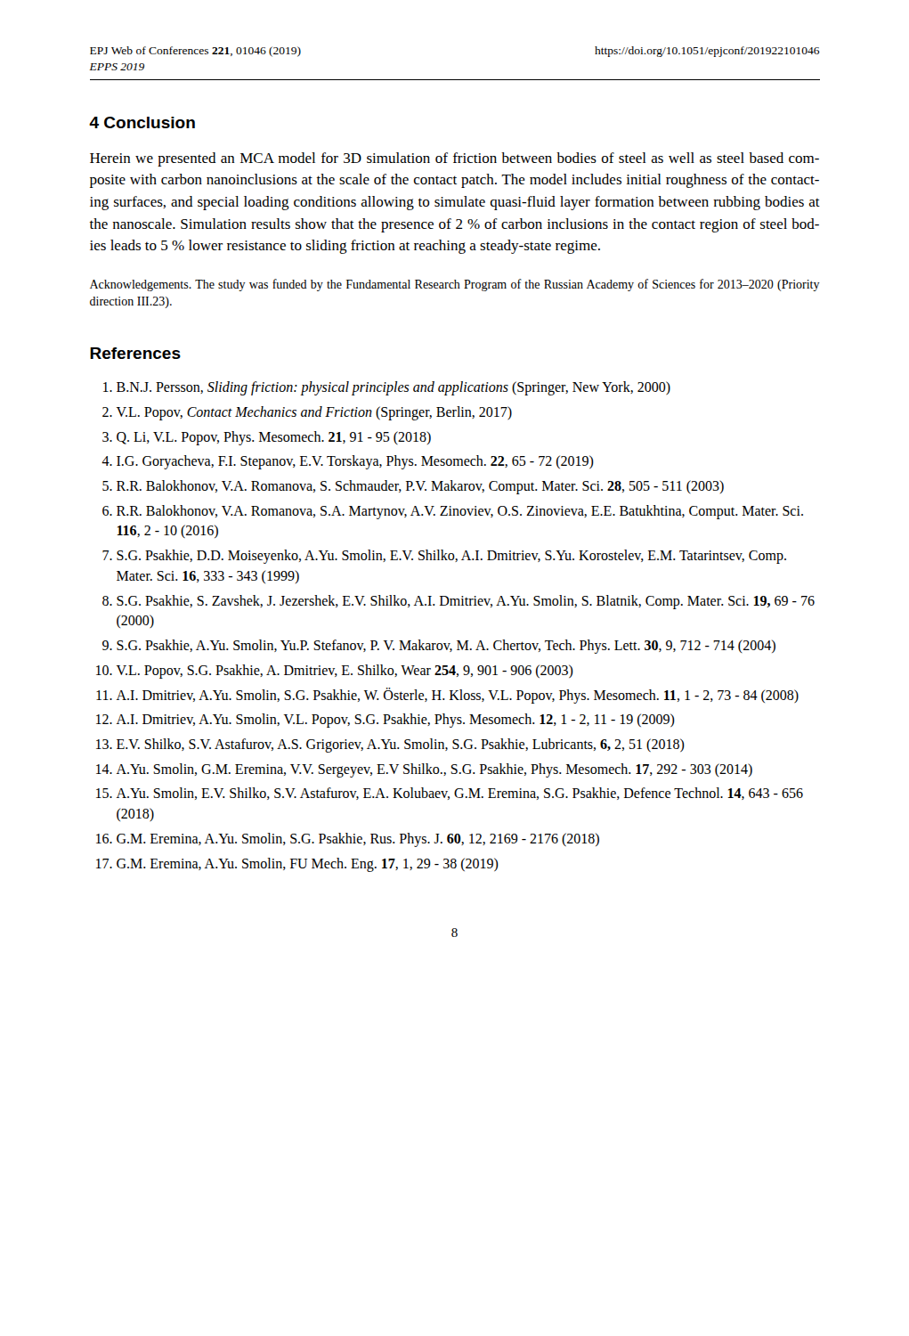EPJ Web of Conferences 221, 01046 (2019)
EPPS 2019
https://doi.org/10.1051/epjconf/201922101046
4 Conclusion
Herein we presented an MCA model for 3D simulation of friction between bodies of steel as well as steel based composite with carbon nanoinclusions at the scale of the contact patch. The model includes initial roughness of the contacting surfaces, and special loading conditions allowing to simulate quasi-fluid layer formation between rubbing bodies at the nanoscale. Simulation results show that the presence of 2 % of carbon inclusions in the contact region of steel bodies leads to 5 % lower resistance to sliding friction at reaching a steady-state regime.
Acknowledgements. The study was funded by the Fundamental Research Program of the Russian Academy of Sciences for 2013–2020 (Priority direction III.23).
References
B.N.J. Persson, Sliding friction: physical principles and applications (Springer, New York, 2000)
V.L. Popov, Contact Mechanics and Friction (Springer, Berlin, 2017)
Q. Li, V.L. Popov, Phys. Mesomech. 21, 91 - 95 (2018)
I.G. Goryacheva, F.I. Stepanov, E.V. Torskaya, Phys. Mesomech. 22, 65 - 72 (2019)
R.R. Balokhonov, V.A. Romanova, S. Schmauder, P.V. Makarov, Comput. Mater. Sci. 28, 505 - 511 (2003)
R.R. Balokhonov, V.A. Romanova, S.A. Martynov, A.V. Zinoviev, O.S. Zinovieva, E.E. Batukhtina, Comput. Mater. Sci. 116, 2 - 10 (2016)
S.G. Psakhie, D.D. Moiseyenko, A.Yu. Smolin, E.V. Shilko, A.I. Dmitriev, S.Yu. Korostelev, E.M. Tatarintsev, Comp. Mater. Sci. 16, 333 - 343 (1999)
S.G. Psakhie, S. Zavshek, J. Jezershek, E.V. Shilko, A.I. Dmitriev, A.Yu. Smolin, S. Blatnik, Comp. Mater. Sci. 19, 69 - 76 (2000)
S.G. Psakhie, A.Yu. Smolin, Yu.P. Stefanov, P. V. Makarov, M. A. Chertov, Tech. Phys. Lett. 30, 9, 712 - 714 (2004)
V.L. Popov, S.G. Psakhie, A. Dmitriev, E. Shilko, Wear 254, 9, 901 - 906 (2003)
A.I. Dmitriev, A.Yu. Smolin, S.G. Psakhie, W. Österle, H. Kloss, V.L. Popov, Phys. Mesomech. 11, 1 - 2, 73 - 84 (2008)
A.I. Dmitriev, A.Yu. Smolin, V.L. Popov, S.G. Psakhie, Phys. Mesomech. 12, 1 - 2, 11 - 19 (2009)
E.V. Shilko, S.V. Astafurov, A.S. Grigoriev, A.Yu. Smolin, S.G. Psakhie, Lubricants, 6, 2, 51 (2018)
A.Yu. Smolin, G.M. Eremina, V.V. Sergeyev, E.V Shilko., S.G. Psakhie, Phys. Mesomech. 17, 292 - 303 (2014)
A.Yu. Smolin, E.V. Shilko, S.V. Astafurov, E.A. Kolubaev, G.M. Eremina, S.G. Psakhie, Defence Technol. 14, 643 - 656 (2018)
G.M. Eremina, A.Yu. Smolin, S.G. Psakhie, Rus. Phys. J. 60, 12, 2169 - 2176 (2018)
G.M. Eremina, A.Yu. Smolin, FU Mech. Eng. 17, 1, 29 - 38 (2019)
8